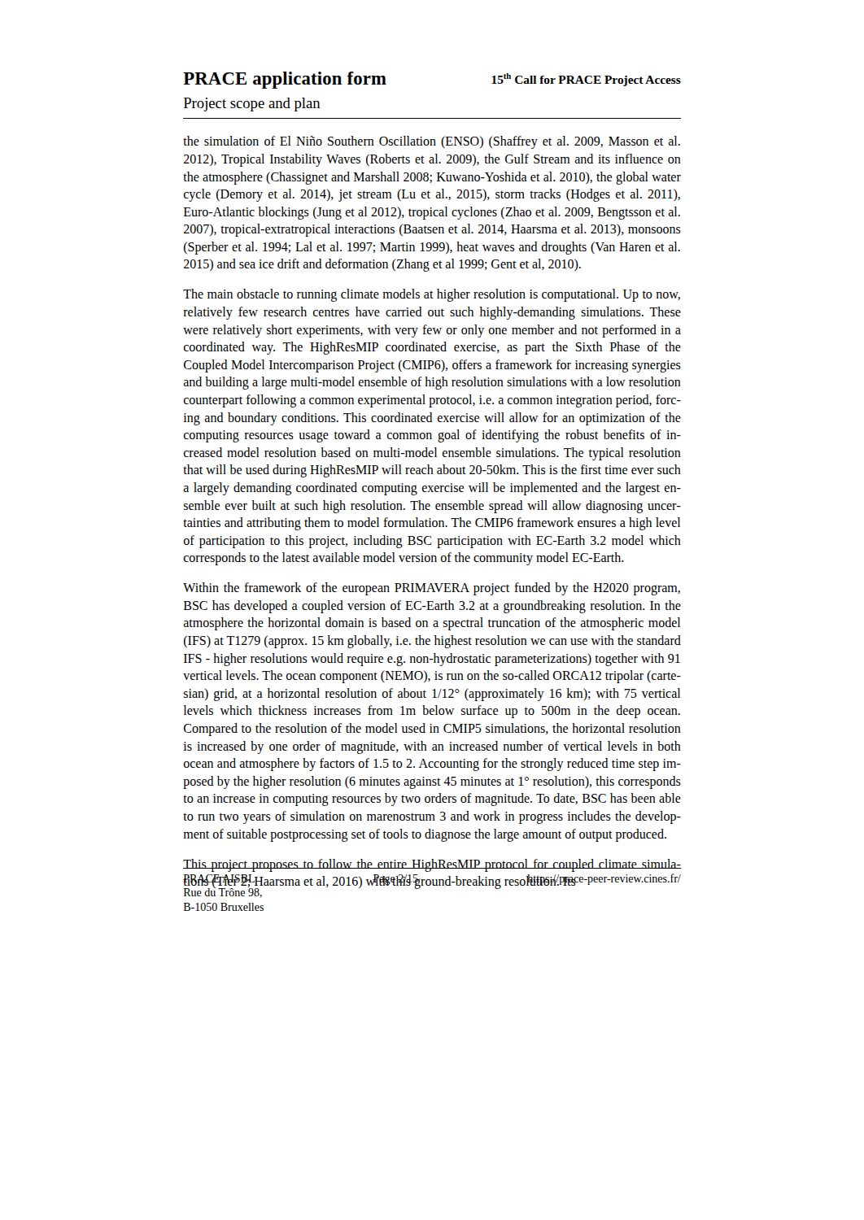PRACE application form
15th Call for PRACE Project Access
Project scope and plan
the simulation of El Niño Southern Oscillation (ENSO) (Shaffrey et al. 2009, Masson et al. 2012), Tropical Instability Waves (Roberts et al. 2009), the Gulf Stream and its influence on the atmosphere (Chassignet and Marshall 2008; Kuwano-Yoshida et al. 2010), the global water cycle (Demory et al. 2014), jet stream (Lu et al., 2015), storm tracks (Hodges et al. 2011), Euro-Atlantic blockings (Jung et al 2012), tropical cyclones (Zhao et al. 2009, Bengtsson et al. 2007), tropical-extratropical interactions (Baatsen et al. 2014, Haarsma et al. 2013), monsoons (Sperber et al. 1994; Lal et al. 1997; Martin 1999), heat waves and droughts (Van Haren et al. 2015) and sea ice drift and deformation (Zhang et al 1999; Gent et al, 2010).
The main obstacle to running climate models at higher resolution is computational. Up to now, relatively few research centres have carried out such highly-demanding simulations. These were relatively short experiments, with very few or only one member and not performed in a coordinated way. The HighResMIP coordinated exercise, as part the Sixth Phase of the Coupled Model Intercomparison Project (CMIP6), offers a framework for increasing synergies and building a large multi-model ensemble of high resolution simulations with a low resolution counterpart following a common experimental protocol, i.e. a common integration period, forcing and boundary conditions. This coordinated exercise will allow for an optimization of the computing resources usage toward a common goal of identifying the robust benefits of increased model resolution based on multi-model ensemble simulations. The typical resolution that will be used during HighResMIP will reach about 20-50km. This is the first time ever such a largely demanding coordinated computing exercise will be implemented and the largest ensemble ever built at such high resolution. The ensemble spread will allow diagnosing uncertainties and attributing them to model formulation. The CMIP6 framework ensures a high level of participation to this project, including BSC participation with EC-Earth 3.2 model which corresponds to the latest available model version of the community model EC-Earth.
Within the framework of the european PRIMAVERA project funded by the H2020 program, BSC has developed a coupled version of EC-Earth 3.2 at a groundbreaking resolution. In the atmosphere the horizontal domain is based on a spectral truncation of the atmospheric model (IFS) at T1279 (approx. 15 km globally, i.e. the highest resolution we can use with the standard IFS - higher resolutions would require e.g. non-hydrostatic parameterizations) together with 91 vertical levels. The ocean component (NEMO), is run on the so-called ORCA12 tripolar (cartesian) grid, at a horizontal resolution of about 1/12° (approximately 16 km); with 75 vertical levels which thickness increases from 1m below surface up to 500m in the deep ocean. Compared to the resolution of the model used in CMIP5 simulations, the horizontal resolution is increased by one order of magnitude, with an increased number of vertical levels in both ocean and atmosphere by factors of 1.5 to 2. Accounting for the strongly reduced time step imposed by the higher resolution (6 minutes against 45 minutes at 1° resolution), this corresponds to an increase in computing resources by two orders of magnitude. To date, BSC has been able to run two years of simulation on marenostrum 3 and work in progress includes the development of suitable postprocessing set of tools to diagnose the large amount of output produced.
This project proposes to follow the entire HighResMIP protocol for coupled climate simulations (Tier 2; Haarsma et al, 2016) with this ground-breaking resolution. Its
PRACE AISBL Rue du Trône 98, B-1050 Bruxelles
Page 2/15
https://prace-peer-review.cines.fr/